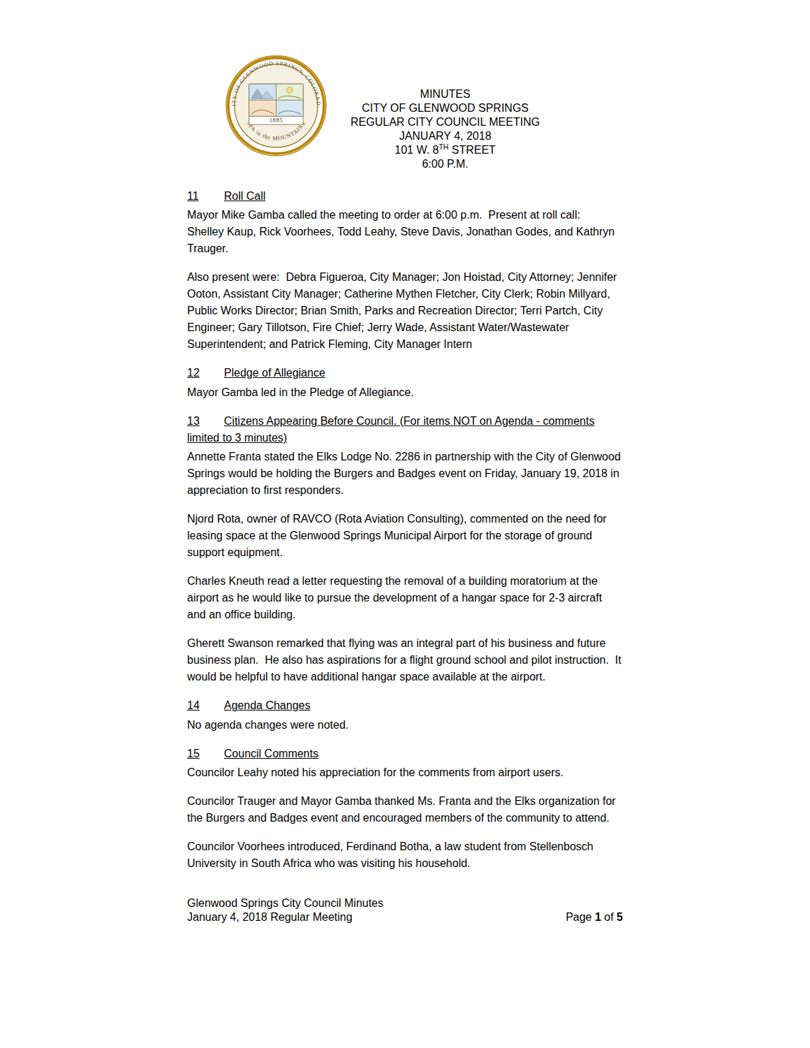CITY OF GLENWOOD SPRINGS, COLORADO SPA in the MOUNTAINS 1885
MINUTES
CITY OF GLENWOOD SPRINGS
REGULAR CITY COUNCIL MEETING
JANUARY 4, 2018
101 W. 8TH STREET
6:00 P.M.
11 Roll Call
Mayor Mike Gamba called the meeting to order at 6:00 p.m. Present at roll call: Shelley Kaup, Rick Voorhees, Todd Leahy, Steve Davis, Jonathan Godes, and Kathryn Trauger.
Also present were: Debra Figueroa, City Manager; Jon Hoistad, City Attorney; Jennifer Ooton, Assistant City Manager; Catherine Mythen Fletcher, City Clerk; Robin Millyard, Public Works Director; Brian Smith, Parks and Recreation Director; Terri Partch, City Engineer; Gary Tillotson, Fire Chief; Jerry Wade, Assistant Water/Wastewater Superintendent; and Patrick Fleming, City Manager Intern
12 Pledge of Allegiance
Mayor Gamba led in the Pledge of Allegiance.
13 Citizens Appearing Before Council. (For items NOT on Agenda - comments limited to 3 minutes)
Annette Franta stated the Elks Lodge No. 2286 in partnership with the City of Glenwood Springs would be holding the Burgers and Badges event on Friday, January 19, 2018 in appreciation to first responders.
Njord Rota, owner of RAVCO (Rota Aviation Consulting), commented on the need for leasing space at the Glenwood Springs Municipal Airport for the storage of ground support equipment.
Charles Kneuth read a letter requesting the removal of a building moratorium at the airport as he would like to pursue the development of a hangar space for 2-3 aircraft and an office building.
Gherett Swanson remarked that flying was an integral part of his business and future business plan. He also has aspirations for a flight ground school and pilot instruction. It would be helpful to have additional hangar space available at the airport.
14 Agenda Changes
No agenda changes were noted.
15 Council Comments
Councilor Leahy noted his appreciation for the comments from airport users.
Councilor Trauger and Mayor Gamba thanked Ms. Franta and the Elks organization for the Burgers and Badges event and encouraged members of the community to attend.
Councilor Voorhees introduced, Ferdinand Botha, a law student from Stellenbosch University in South Africa who was visiting his household.
Glenwood Springs City Council Minutes
January 4, 2018 Regular Meeting
Page 1 of 5